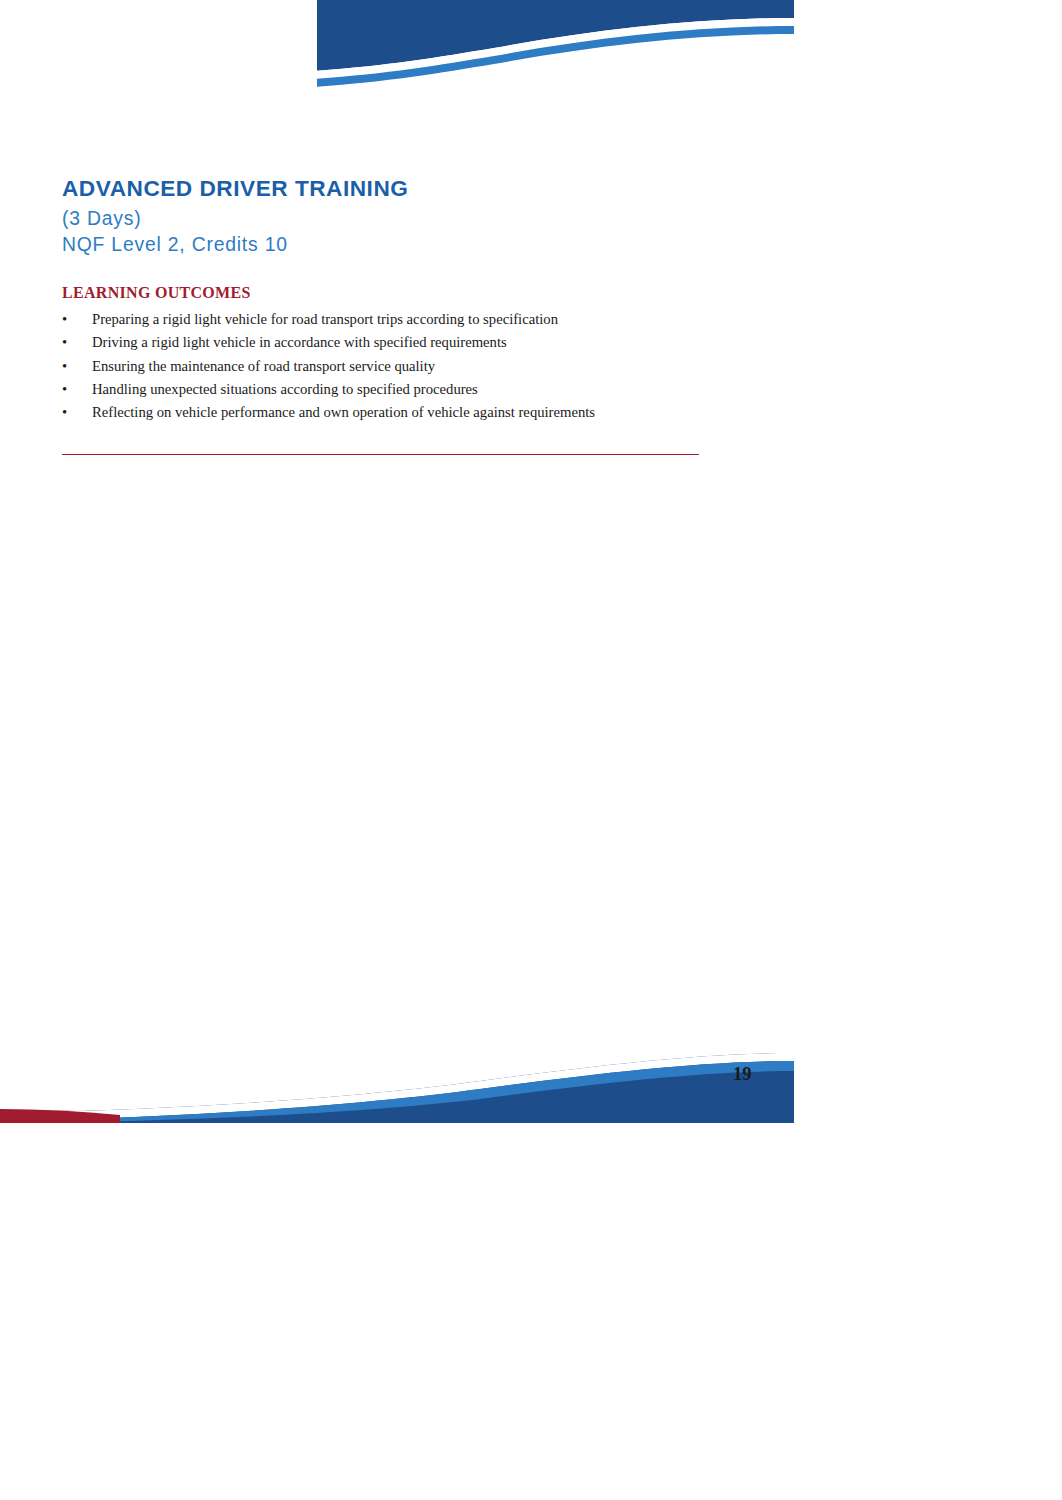Advanced Driver Training
(3 Days)
NQF Level 2, Credits 10
Learning Outcomes
Preparing a rigid light vehicle for road transport trips according to specification
Driving a rigid light vehicle in accordance with specified requirements
Ensuring the maintenance of road transport service quality
Handling unexpected situations according to specified procedures
Reflecting on vehicle performance and own operation of vehicle against requirements
19